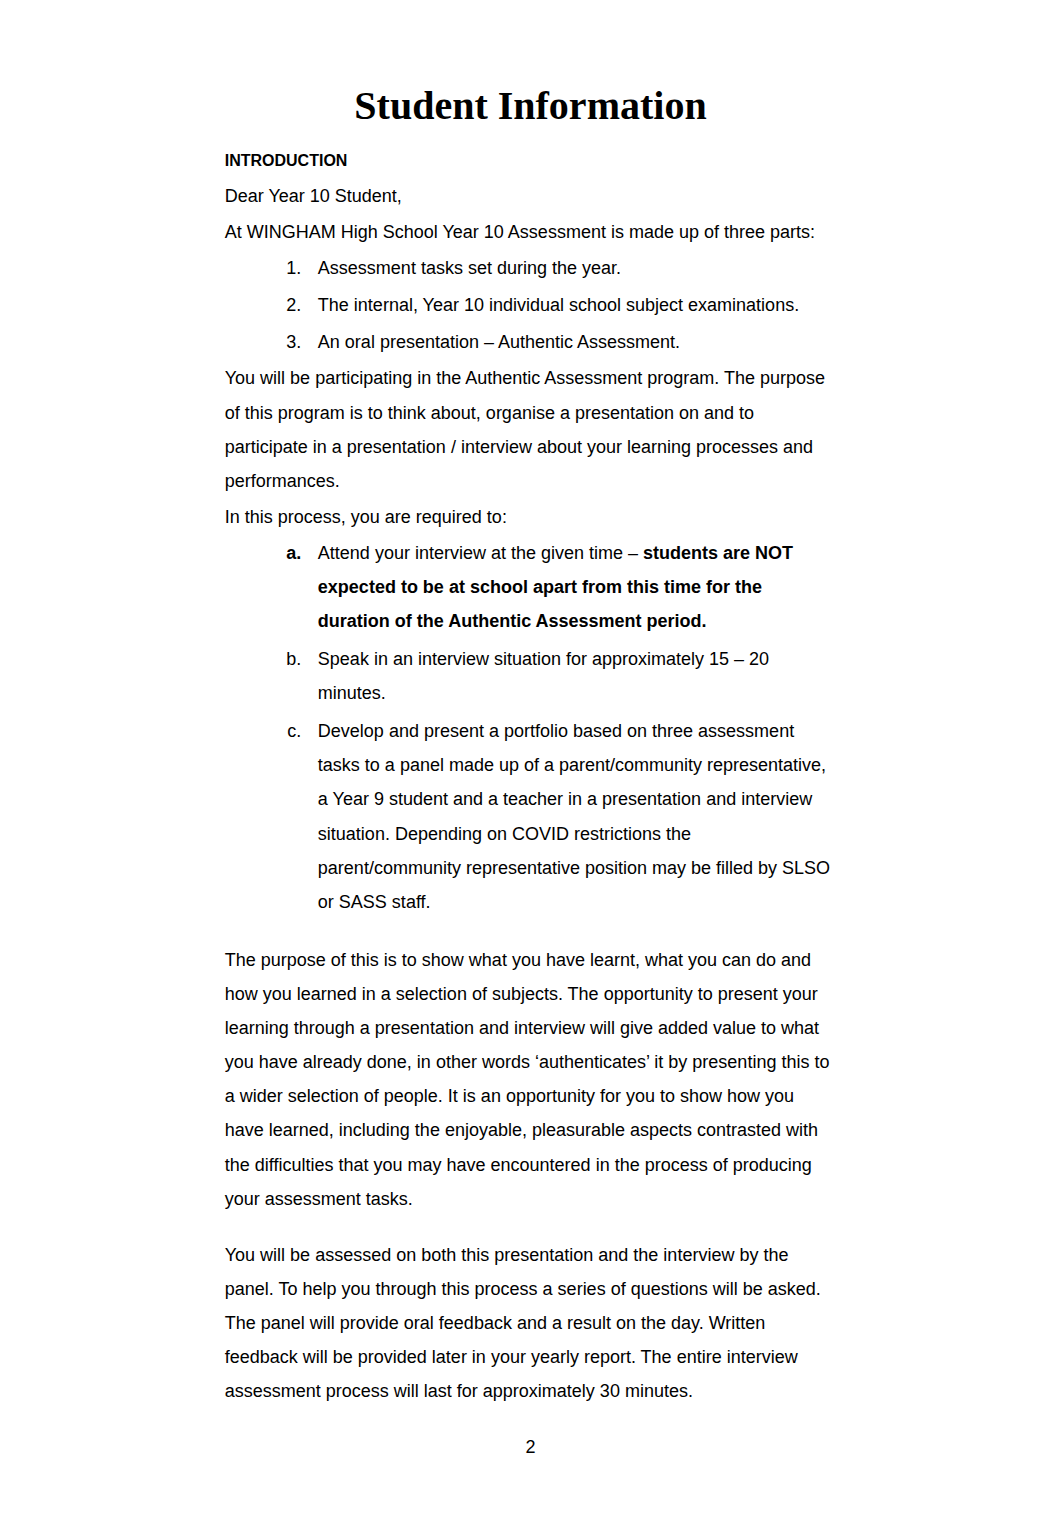Student Information
INTRODUCTION
Dear Year 10 Student,
At WINGHAM High School Year 10 Assessment is made up of three parts:
Assessment tasks set during the year.
The internal, Year 10 individual school subject examinations.
An oral presentation – Authentic Assessment.
You will be participating in the Authentic Assessment program. The purpose of this program is to think about, organise a presentation on and to participate in a presentation / interview about your learning processes and performances.
In this process, you are required to:
Attend your interview at the given time – students are NOT expected to be at school apart from this time for the duration of the Authentic Assessment period.
Speak in an interview situation for approximately 15 – 20 minutes.
Develop and present a portfolio based on three assessment tasks to a panel made up of a parent/community representative, a Year 9 student and a teacher in a presentation and interview situation. Depending on COVID restrictions the parent/community representative position may be filled by SLSO or SASS staff.
The purpose of this is to show what you have learnt, what you can do and how you learned in a selection of subjects. The opportunity to present your learning through a presentation and interview will give added value to what you have already done, in other words ‘authenticates’ it by presenting this to a wider selection of people. It is an opportunity for you to show how you have learned, including the enjoyable, pleasurable aspects contrasted with the difficulties that you may have encountered in the process of producing your assessment tasks.
You will be assessed on both this presentation and the interview by the panel. To help you through this process a series of questions will be asked. The panel will provide oral feedback and a result on the day. Written feedback will be provided later in your yearly report. The entire interview assessment process will last for approximately 30 minutes.
2